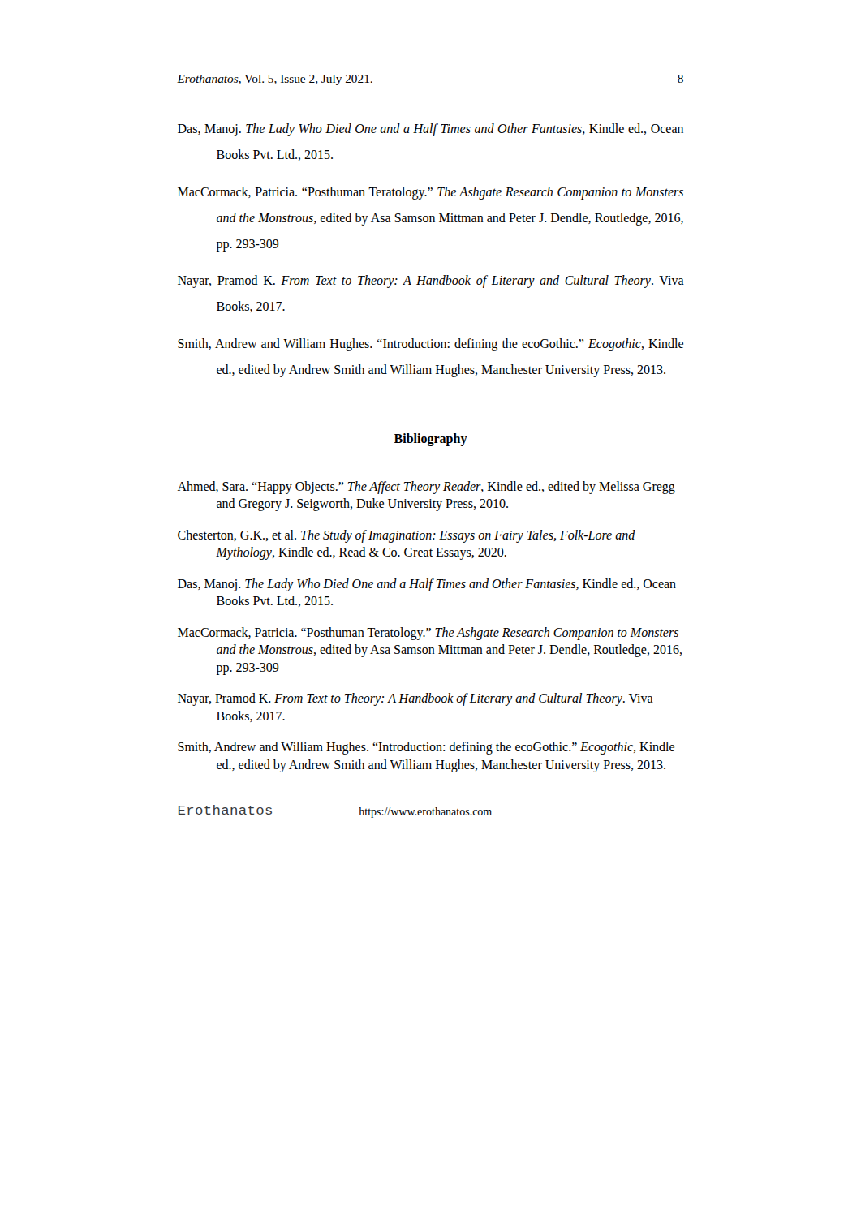Erothanatos, Vol. 5, Issue 2, July 2021.
8
Das, Manoj. The Lady Who Died One and a Half Times and Other Fantasies, Kindle ed., Ocean Books Pvt. Ltd., 2015.
MacCormack, Patricia. “Posthuman Teratology.” The Ashgate Research Companion to Monsters and the Monstrous, edited by Asa Samson Mittman and Peter J. Dendle, Routledge, 2016, pp. 293-309
Nayar, Pramod K. From Text to Theory: A Handbook of Literary and Cultural Theory. Viva Books, 2017.
Smith, Andrew and William Hughes. “Introduction: defining the ecoGothic.” Ecogothic, Kindle ed., edited by Andrew Smith and William Hughes, Manchester University Press, 2013.
Bibliography
Ahmed, Sara. “Happy Objects.” The Affect Theory Reader, Kindle ed., edited by Melissa Gregg and Gregory J. Seigworth, Duke University Press, 2010.
Chesterton, G.K., et al. The Study of Imagination: Essays on Fairy Tales, Folk-Lore and Mythology, Kindle ed., Read & Co. Great Essays, 2020.
Das, Manoj. The Lady Who Died One and a Half Times and Other Fantasies, Kindle ed., Ocean Books Pvt. Ltd., 2015.
MacCormack, Patricia. “Posthuman Teratology.” The Ashgate Research Companion to Monsters and the Monstrous, edited by Asa Samson Mittman and Peter J. Dendle, Routledge, 2016, pp. 293-309
Nayar, Pramod K. From Text to Theory: A Handbook of Literary and Cultural Theory. Viva Books, 2017.
Smith, Andrew and William Hughes. “Introduction: defining the ecoGothic.” Ecogothic, Kindle ed., edited by Andrew Smith and William Hughes, Manchester University Press, 2013.
Erothanatos
https://www.erothanatos.com